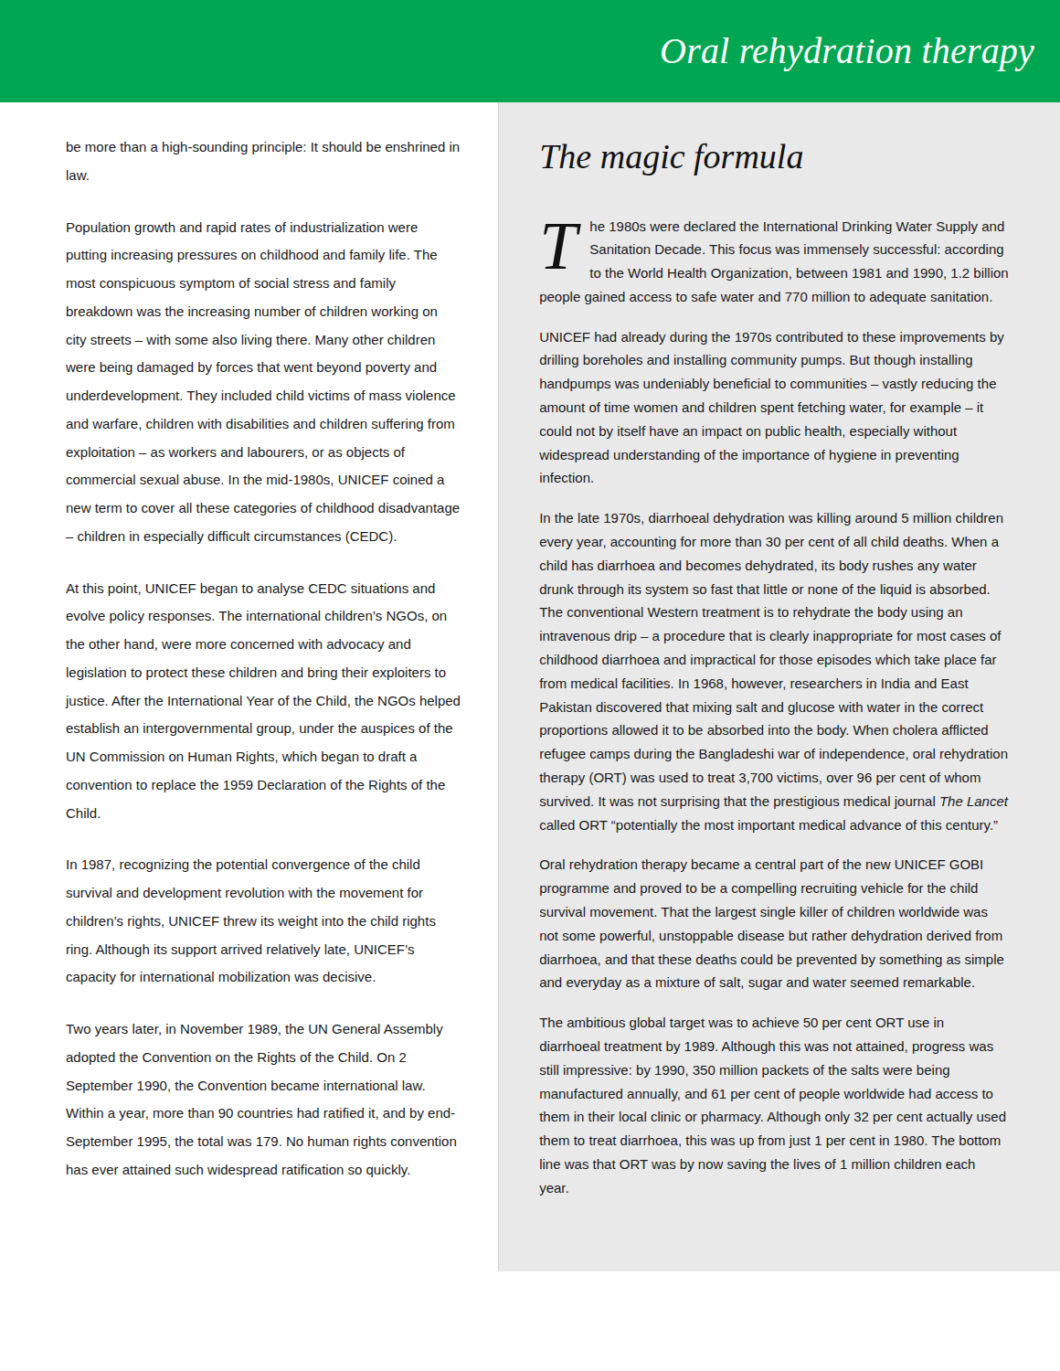Oral rehydration therapy
be more than a high-sounding principle: It should be enshrined in law.
Population growth and rapid rates of industrialization were putting increasing pressures on childhood and family life. The most conspicuous symptom of social stress and family breakdown was the increasing number of children working on city streets – with some also living there. Many other children were being damaged by forces that went beyond poverty and underdevelopment. They included child victims of mass violence and warfare, children with disabilities and children suffering from exploitation – as workers and labourers, or as objects of commercial sexual abuse. In the mid-1980s, UNICEF coined a new term to cover all these categories of childhood disadvantage – children in especially difficult circumstances (CEDC).
At this point, UNICEF began to analyse CEDC situations and evolve policy responses. The international children’s NGOs, on the other hand, were more concerned with advocacy and legislation to protect these children and bring their exploiters to justice. After the International Year of the Child, the NGOs helped establish an intergovernmental group, under the auspices of the UN Commission on Human Rights, which began to draft a convention to replace the 1959 Declaration of the Rights of the Child.
In 1987, recognizing the potential convergence of the child survival and development revolution with the movement for children’s rights, UNICEF threw its weight into the child rights ring. Although its support arrived relatively late, UNICEF’s capacity for international mobilization was decisive.
Two years later, in November 1989, the UN General Assembly adopted the Convention on the Rights of the Child. On 2 September 1990, the Convention became international law. Within a year, more than 90 countries had ratified it, and by end-September 1995, the total was 179. No human rights convention has ever attained such widespread ratification so quickly.
The magic formula
The 1980s were declared the International Drinking Water Supply and Sanitation Decade. This focus was immensely successful: according to the World Health Organization, between 1981 and 1990, 1.2 billion people gained access to safe water and 770 million to adequate sanitation.
UNICEF had already during the 1970s contributed to these improvements by drilling boreholes and installing community pumps. But though installing handpumps was undeniably beneficial to communities – vastly reducing the amount of time women and children spent fetching water, for example – it could not by itself have an impact on public health, especially without widespread understanding of the importance of hygiene in preventing infection.
In the late 1970s, diarrhoeal dehydration was killing around 5 million children every year, accounting for more than 30 per cent of all child deaths. When a child has diarrhoea and becomes dehydrated, its body rushes any water drunk through its system so fast that little or none of the liquid is absorbed. The conventional Western treatment is to rehydrate the body using an intravenous drip – a procedure that is clearly inappropriate for most cases of childhood diarrhoea and impractical for those episodes which take place far from medical facilities. In 1968, however, researchers in India and East Pakistan discovered that mixing salt and glucose with water in the correct proportions allowed it to be absorbed into the body. When cholera afflicted refugee camps during the Bangladeshi war of independence, oral rehydration therapy (ORT) was used to treat 3,700 victims, over 96 per cent of whom survived. It was not surprising that the prestigious medical journal The Lancet called ORT “potentially the most important medical advance of this century.”
Oral rehydration therapy became a central part of the new UNICEF GOBI programme and proved to be a compelling recruiting vehicle for the child survival movement. That the largest single killer of children worldwide was not some powerful, unstoppable disease but rather dehydration derived from diarrhoea, and that these deaths could be prevented by something as simple and everyday as a mixture of salt, sugar and water seemed remarkable.
The ambitious global target was to achieve 50 per cent ORT use in diarrhoeal treatment by 1989. Although this was not attained, progress was still impressive: by 1990, 350 million packets of the salts were being manufactured annually, and 61 per cent of people worldwide had access to them in their local clinic or pharmacy. Although only 32 per cent actually used them to treat diarrhoea, this was up from just 1 per cent in 1980. The bottom line was that ORT was by now saving the lives of 1 million children each year.